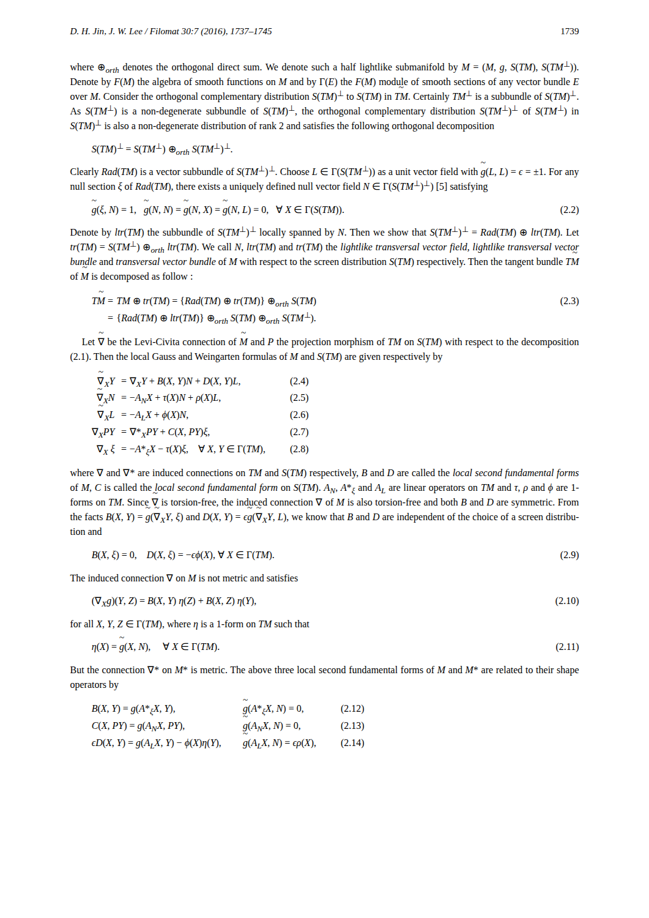D. H. Jin, J. W. Lee / Filomat 30:7 (2016), 1737–1745 1739
where ⊕orth denotes the orthogonal direct sum. We denote such a half lightlike submanifold by M = (M, g, S(TM), S(TM⊥)). Denote by F(M) the algebra of smooth functions on M and by Γ(E) the F(M) module of smooth sections of any vector bundle E over M. Consider the orthogonal complementary distribution S(TM)⊥ to S(TM) in ~TM. Certainly TM⊥ is a subbundle of S(TM)⊥. As S(TM⊥) is a non-degenerate subbundle of S(TM)⊥, the orthogonal complementary distribution S(TM⊥)⊥ of S(TM⊥) in S(TM)⊥ is also a non-degenerate distribution of rank 2 and satisfies the following orthogonal decomposition
S(TM)⊥ = S(TM⊥) ⊕orth S(TM⊥)⊥.
Clearly Rad(TM) is a vector subbundle of S(TM⊥)⊥. Choose L ∈ Γ(S(TM⊥)) as a unit vector field with ~g(L, L) = ϵ = ±1. For any null section ξ of Rad(TM), there exists a uniquely defined null vector field N ∈ Γ(S(TM⊥)⊥) [5] satisfying
~g(ξ, N) = 1, ~g(N, N) = ~g(N, X) = ~g(N, L) = 0, ∀ X ∈ Γ(S(TM)).
(2.2)
Denote by ltr(TM) the subbundle of S(TM⊥)⊥ locally spanned by N. Then we show that S(TM⊥)⊥ = Rad(TM) ⊕ ltr(TM). Let tr(TM) = S(TM⊥) ⊕orth ltr(TM). We call N, ltr(TM) and tr(TM) the lightlike transversal vector field, lightlike transversal vector bundle and transversal vector bundle of M with respect to the screen distribution S(TM) respectively. Then the tangent bundle T~M of ~M is decomposed as follow :
| T ~ M = | TM ⊕ tr ( TM ) = { Rad ( TM ) ⊕ tr ( TM )} ⊕ orth S ( TM ) |
| = | { Rad ( TM ) ⊕ ltr ( TM )} ⊕ orth S ( TM ) ⊕ orth S ( TM ⊥ ). |
(2.3)
Let ~∇ be the Levi-Civita connection of ~M and P the projection morphism of TM on S(TM) with respect to the decomposition (2.1). Then the local Gauss and Weingarten formulas of M and S(TM) are given respectively by
| ~ ∇ X Y | = | ∇ X Y + B ( X , Y ) N + D ( X , Y ) L , | (2.4) |
| ~ ∇ X N | = | − A N X + τ ( X ) N + ρ ( X ) L , | (2.5) |
| ~ ∇ X L | = | − A L X + ϕ ( X ) N , | (2.6) |
| ∇ X PY | = | ∇* X PY + C ( X , PY ) ξ , | (2.7) |
| ∇ X ξ | = | − A * ξ X − τ ( X ) ξ , ∀ X , Y ∈ Γ( TM ), | (2.8) |
where ∇ and ∇* are induced connections on TM and S(TM) respectively, B and D are called the local second fundamental forms of M, C is called the local second fundamental form on S(TM). AN, A*ξ and AL are linear operators on TM and τ, ρ and ϕ are 1-forms on TM. Since ~∇ is torsion-free, the induced connection ∇ of M is also torsion-free and both B and D are symmetric. From the facts B(X, Y) = ~g(~∇XY, ξ) and D(X, Y) = ϵ~g(~∇XY, L), we know that B and D are independent of the choice of a screen distribution and
B(X, ξ) = 0, D(X, ξ) = −ϵϕ(X), ∀ X ∈ Γ(TM).
(2.9)
The induced connection ∇ on M is not metric and satisfies
(∇Xg)(Y, Z) = B(X, Y) η(Z) + B(X, Z) η(Y),
(2.10)
for all X, Y, Z ∈ Γ(TM), where η is a 1-form on TM such that
η(X) = ~g(X, N), ∀ X ∈ Γ(TM).
(2.11)
But the connection ∇* on M* is metric. The above three local second fundamental forms of M and M* are related to their shape operators by
| B ( X , Y ) = g ( A * ξ X , Y ), | | ~ g ( A * ξ X , N ) = 0, | (2.12) |
| C ( X , PY ) = g ( A N X , PY ), | | ~ g ( A N X , N ) = 0, | (2.13) |
| ϵD ( X , Y ) = g ( A L X , Y ) − ϕ ( X ) η ( Y ), | | ~ g ( A L X , N ) = ϵρ ( X ), | (2.14) |